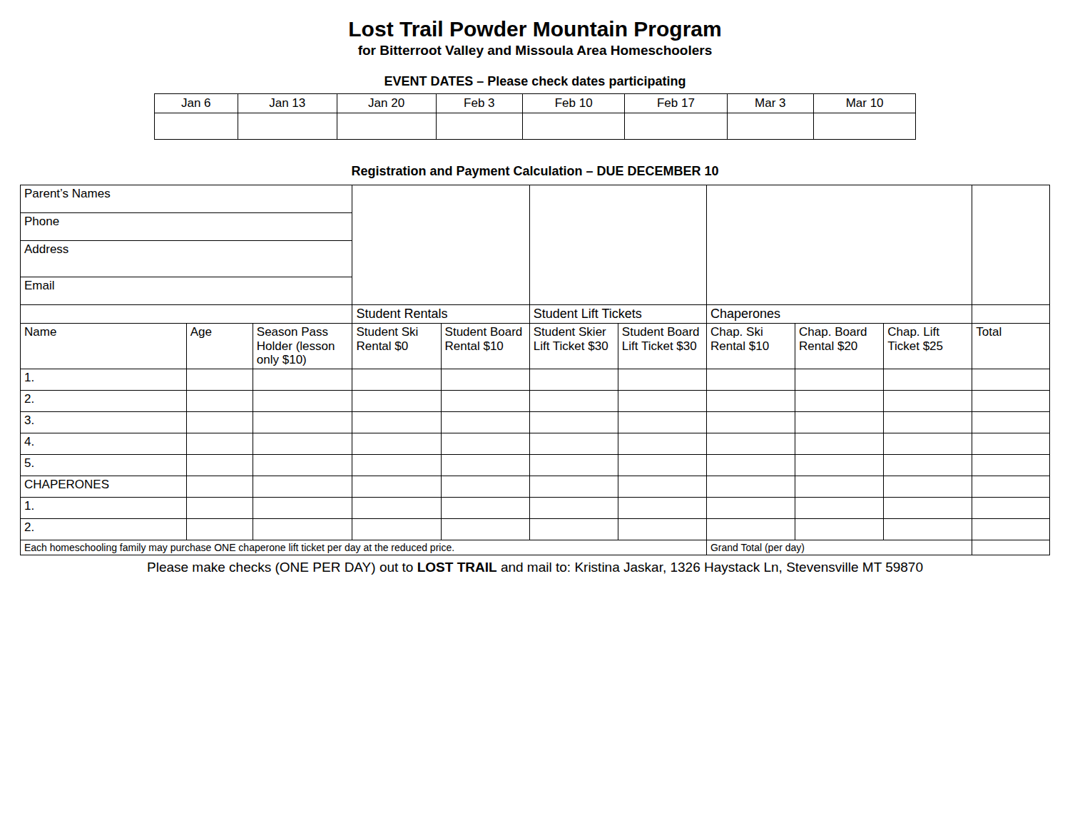Lost Trail Powder Mountain Program
for Bitterroot Valley and Missoula Area Homeschoolers
EVENT DATES – Please check dates participating
| Jan 6 | Jan 13 | Jan 20 | Feb 3 | Feb 10 | Feb 17 | Mar 3 | Mar 10 |
Registration and Payment Calculation – DUE DECEMBER 10
| Parent’s Names | | | | |
| Phone |
| Address |
| Email |
| | Student Rentals | Student Lift Tickets | Chaperones | |
| Name | Age | Season Pass Holder (lesson only $10) | Student Ski Rental $0 | Student Board Rental $10 | Student Skier Lift Ticket $30 | Student Board Lift Ticket $30 | Chap. Ski Rental $10 | Chap. Board Rental $20 | Chap. Lift Ticket $25 | Total |
| 1. | | | | | | | | | | |
| 2. | | | | | | | | | | |
| 3. | | | | | | | | | | |
| 4. | | | | | | | | | | |
| 5. | | | | | | | | | | |
| CHAPERONES | | | | | | | | | | |
| 1. | | | | | | | | | | |
| 2. | | | | | | | | | | |
| Each homeschooling family may purchase ONE chaperone lift ticket per day at the reduced price. | Grand Total (per day) | |
Please make checks (ONE PER DAY) out to LOST TRAIL and mail to: Kristina Jaskar, 1326 Haystack Ln, Stevensville MT 59870